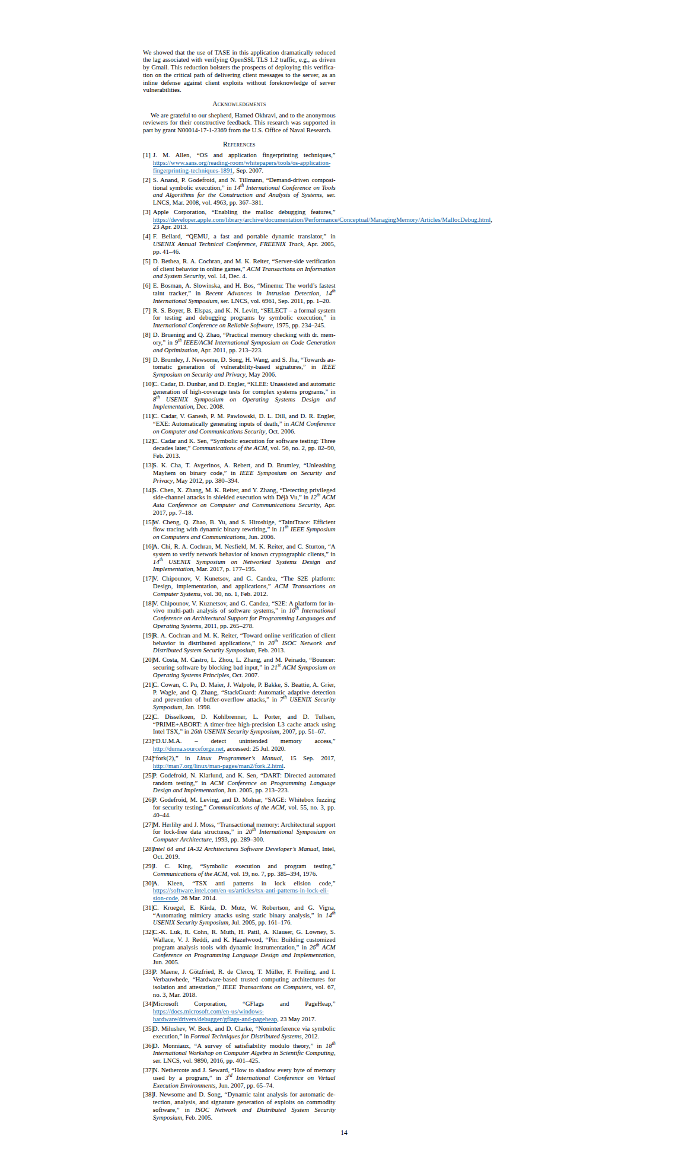We showed that the use of TASE in this application dramatically reduced the lag associated with verifying OpenSSL TLS 1.2 traffic, e.g., as driven by Gmail. This reduction bolsters the prospects of deploying this verification on the critical path of delivering client messages to the server, as an inline defense against client exploits without foreknowledge of server vulnerabilities.
Acknowledgments
We are grateful to our shepherd, Hamed Okhravi, and to the anonymous reviewers for their constructive feedback. This research was supported in part by grant N00014-17-1-2369 from the U.S. Office of Naval Research.
References
J. M. Allen, “OS and application fingerprinting techniques,” https://www.sans.org/reading-room/whitepapers/tools/os-application-fingerprinting-techniques-1891, Sep. 2007.
S. Anand, P. Godefroid, and N. Tillmann, “Demand-driven compositional symbolic execution,” in 14th International Conference on Tools and Algorithms for the Construction and Analysis of Systems, ser. LNCS, Mar. 2008, vol. 4963, pp. 367–381.
Apple Corporation, “Enabling the malloc debugging features,” https://developer.apple.com/library/archive/documentation/Performance/Conceptual/ManagingMemory/Articles/MallocDebug.html, 23 Apr. 2013.
F. Bellard, “QEMU, a fast and portable dynamic translator,” in USENIX Annual Technical Conference, FREENIX Track, Apr. 2005, pp. 41–46.
D. Bethea, R. A. Cochran, and M. K. Reiter, “Server-side verification of client behavior in online games,” ACM Transactions on Information and System Security, vol. 14, Dec. 4.
E. Bosman, A. Slowinska, and H. Bos, “Minemu: The world’s fastest taint tracker,” in Recent Advances in Intrusion Detection, 14th International Symposium, ser. LNCS, vol. 6961, Sep. 2011, pp. 1–20.
R. S. Boyer, B. Elspas, and K. N. Levitt, “SELECT – a formal system for testing and debugging programs by symbolic execution,” in International Conference on Reliable Software, 1975, pp. 234–245.
D. Bruening and Q. Zhao, “Practical memory checking with dr. memory,” in 9th IEEE/ACM International Symposium on Code Generation and Optimization, Apr. 2011, pp. 213–223.
D. Brumley, J. Newsome, D. Song, H. Wang, and S. Jha, “Towards automatic generation of vulnerability-based signatures,” in IEEE Symposium on Security and Privacy, May 2006.
C. Cadar, D. Dunbar, and D. Engler, “KLEE: Unassisted and automatic generation of high-coverage tests for complex systems programs,” in 8th USENIX Symposium on Operating Systems Design and Implementation, Dec. 2008.
C. Cadar, V. Ganesh, P. M. Pawlowski, D. L. Dill, and D. R. Engler, “EXE: Automatically generating inputs of death,” in ACM Conference on Computer and Communications Security, Oct. 2006.
C. Cadar and K. Sen, “Symbolic execution for software testing: Three decades later,” Communications of the ACM, vol. 56, no. 2, pp. 82–90, Feb. 2013.
S. K. Cha, T. Avgerinos, A. Rebert, and D. Brumley, “Unleashing Mayhem on binary code,” in IEEE Symposium on Security and Privacy, May 2012, pp. 380–394.
S. Chen, X. Zhang, M. K. Reiter, and Y. Zhang, “Detecting privileged side-channel attacks in shielded execution with Déjà Vu,” in 12th ACM Asia Conference on Computer and Communications Security, Apr. 2017, pp. 7–18.
W. Cheng, Q. Zhao, B. Yu, and S. Hiroshige, “TaintTrace: Efficient flow tracing with dynamic binary rewriting,” in 11th IEEE Symposium on Computers and Communications, Jun. 2006.
A. Chi, R. A. Cochran, M. Nesfield, M. K. Reiter, and C. Sturton, “A system to verify network behavior of known cryptographic clients,” in 14th USENIX Symposium on Networked Systems Design and Implementation, Mar. 2017, p. 177–195.
V. Chipounov, V. Kunetsov, and G. Candea, “The S2E platform: Design, implementation, and applications,” ACM Transactions on Computer Systems, vol. 30, no. 1, Feb. 2012.
V. Chipounov, V. Kuznetsov, and G. Candea, “S2E: A platform for in-vivo multi-path analysis of software systems,” in 16th International Conference on Architectural Support for Programming Languages and Operating Systems, 2011, pp. 265–278.
R. A. Cochran and M. K. Reiter, “Toward online verification of client behavior in distributed applications,” in 20th ISOC Network and Distributed System Security Symposium, Feb. 2013.
M. Costa, M. Castro, L. Zhou, L. Zhang, and M. Peinado, “Bouncer: securing software by blocking bad input,” in 21st ACM Symposium on Operating Systems Principles, Oct. 2007.
C. Cowan, C. Pu, D. Maier, J. Walpole, P. Bakke, S. Beattie, A. Grier, P. Wagle, and Q. Zhang, “StackGuard: Automatic adaptive detection and prevention of buffer-overflow attacks,” in 7th USENIX Security Symposium, Jan. 1998.
C. Disselkoen, D. Kohlbrenner, L. Porter, and D. Tullsen, “PRIME+ABORT: A timer-free high-precision L3 cache attack using Intel TSX,” in 26th USENIX Security Symposium, 2007, pp. 51–67.
“D.U.M.A. – detect unintended memory access,” http://duma.sourceforge.net, accessed: 25 Jul. 2020.
“fork(2),” in Linux Programmer’s Manual, 15 Sep. 2017, http://man7.org/linux/man-pages/man2/fork.2.html.
P. Godefroid, N. Klarlund, and K. Sen, “DART: Directed automated random testing,” in ACM Conference on Programming Language Design and Implementation, Jun. 2005, pp. 213–223.
P. Godefroid, M. Leving, and D. Molnar, “SAGE: Whitebox fuzzing for security testing,” Communications of the ACM, vol. 55, no. 3, pp. 40–44.
M. Herlihy and J. Moss, “Transactional memory: Architectural support for lock-free data structures,” in 20th International Symposium on Computer Architecture, 1993, pp. 289–300.
Intel 64 and IA-32 Architectures Software Developer’s Manual, Intel, Oct. 2019.
J. C. King, “Symbolic execution and program testing,” Communications of the ACM, vol. 19, no. 7, pp. 385–394, 1976.
A. Kleen, “TSX anti patterns in lock elision code,” https://software.intel.com/en-us/articles/tsx-anti-patterns-in-lock-elision-code, 26 Mar. 2014.
C. Kruegel, E. Kirda, D. Mutz, W. Robertson, and G. Vigna, “Automating mimicry attacks using static binary analysis,” in 14th USENIX Security Symposium, Jul. 2005, pp. 161–176.
C.-K. Luk, R. Cohn, R. Muth, H. Patil, A. Klauser, G. Lowney, S. Wallace, V. J. Reddi, and K. Hazelwood, “Pin: Building customized program analysis tools with dynamic instrumentation,” in 26th ACM Conference on Programming Language Design and Implementation, Jun. 2005.
P. Maene, J. Götzfried, R. de Clercq, T. Müller, F. Freiling, and I. Verbauwhede, “Hardware-based trusted computing architectures for isolation and attestation,” IEEE Transactions on Computers, vol. 67, no. 3, Mar. 2018.
Microsoft Corporation, “GFlags and PageHeap,” https://docs.microsoft.com/en-us/windows-hardware/drivers/debugger/gflags-and-pageheap, 23 May 2017.
D. Milushev, W. Beck, and D. Clarke, “Noninterference via symbolic execution,” in Formal Techniques for Distributed Systems, 2012.
D. Monniaux, “A survey of satisfiability modulo theory,” in 18th International Workshop on Computer Algebra in Scientific Computing, ser. LNCS, vol. 9890, 2016, pp. 401–425.
N. Nethercote and J. Seward, “How to shadow every byte of memory used by a program,” in 3rd International Conference on Virtual Execution Environments, Jun. 2007, pp. 65–74.
J. Newsome and D. Song, “Dynamic taint analysis for automatic detection, analysis, and signature generation of exploits on commodity software,” in ISOC Network and Distributed System Security Symposium, Feb. 2005.
14